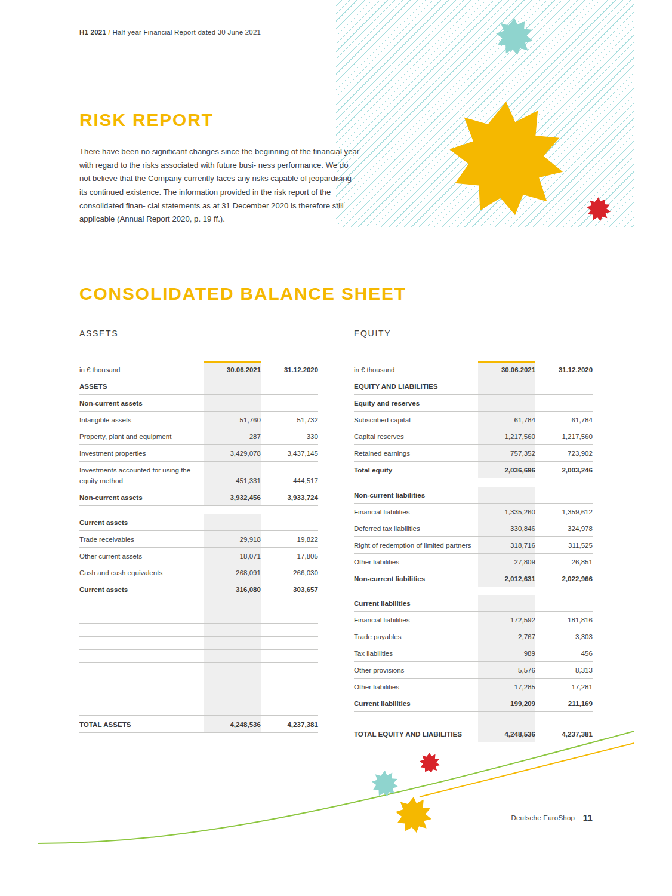H1 2021 / Half-year Financial Report dated 30 June 2021
RISK REPORT
There have been no significant changes since the beginning of the financial year with regard to the risks associated with future busi‑ ness performance. We do not believe that the Company currently faces any risks capable of jeopardising its continued existence. The information provided in the risk report of the consolidated finan‑ cial statements as at 31 December 2020 is therefore still applicable (Annual Report 2020, p. 19 ff.).
CONSOLIDATED BALANCE SHEET
ASSETS
| in € thousand | 30.06.2021 | 31.12.2020 |
| --- | --- | --- |
| ASSETS | | |
| Non-current assets | | |
| Intangible assets | 51,760 | 51,732 |
| Property, plant and equipment | 287 | 330 |
| Investment properties | 3,429,078 | 3,437,145 |
| Investments accounted for using the equity method | 451,331 | 444,517 |
| Non-current assets | 3,932,456 | 3,933,724 |
| Current assets | | |
| Trade receivables | 29,918 | 19,822 |
| Other current assets | 18,071 | 17,805 |
| Cash and cash equivalents | 268,091 | 266,030 |
| Current assets | 316,080 | 303,657 |
| TOTAL ASSETS | 4,248,536 | 4,237,381 |
EQUITY
| in € thousand | 30.06.2021 | 31.12.2020 |
| --- | --- | --- |
| EQUITY AND LIABILITIES | | |
| Equity and reserves | | |
| Subscribed capital | 61,784 | 61,784 |
| Capital reserves | 1,217,560 | 1,217,560 |
| Retained earnings | 757,352 | 723,902 |
| Total equity | 2,036,696 | 2,003,246 |
| Non-current liabilities | | |
| Financial liabilities | 1,335,260 | 1,359,612 |
| Deferred tax liabilities | 330,846 | 324,978 |
| Right of redemption of limited partners | 318,716 | 311,525 |
| Other liabilities | 27,809 | 26,851 |
| Non-current liabilities | 2,012,631 | 2,022,966 |
| Current liabilities | | |
| Financial liabilities | 172,592 | 181,816 |
| Trade payables | 2,767 | 3,303 |
| Tax liabilities | 989 | 456 |
| Other provisions | 5,576 | 8,313 |
| Other liabilities | 17,285 | 17,281 |
| Current liabilities | 199,209 | 211,169 |
| TOTAL EQUITY AND LIABILITIES | 4,248,536 | 4,237,381 |
Deutsche EuroShop 11